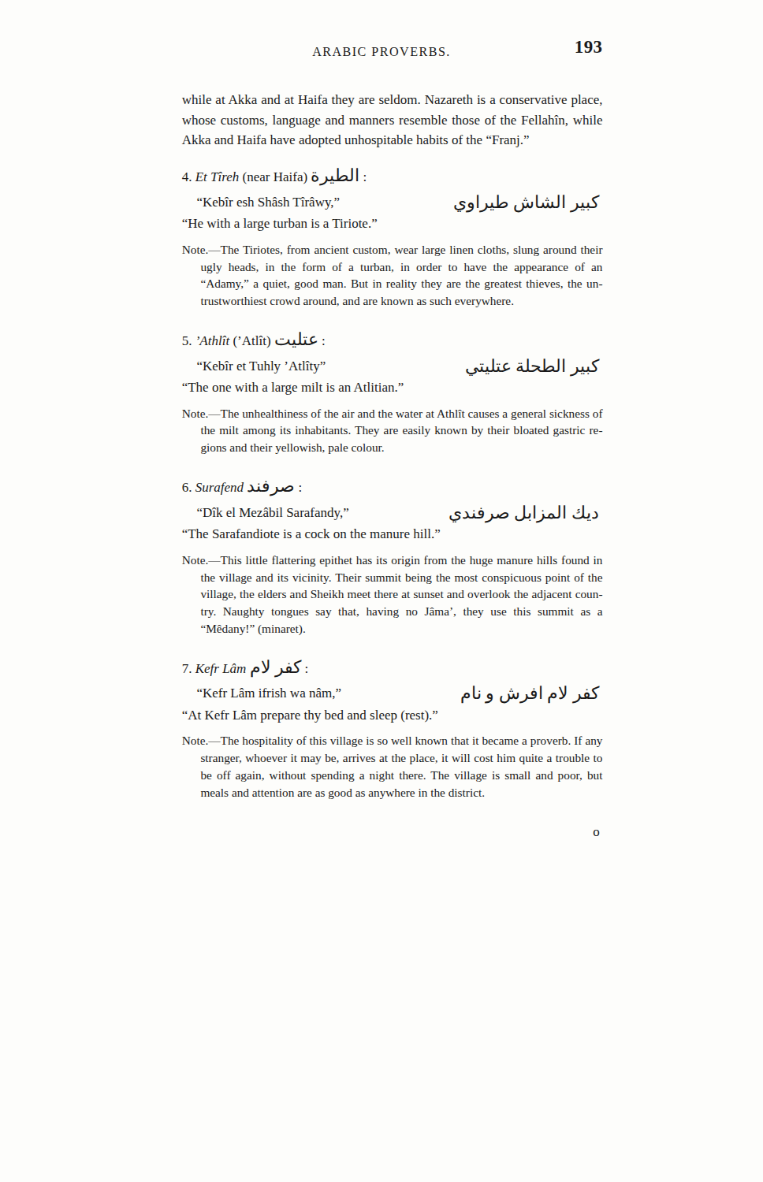ARABIC PROVERBS. 193
while at Akka and at Haifa they are seldom. Nazareth is a conservative place, whose customs, language and manners resemble those of the Fellahîn, while Akka and Haifa have adopted unhospitable habits of the “Franj.”
4. Et Tîreh (near Haifa) الطيرة :
كبير الشاش طيراوي “Kebîr esh Shâsh Tîrâwy,”
“He with a large turban is a Tiriote.”
Note.—The Tiriotes, from ancient custom, wear large linen cloths, slung around their ugly heads, in the form of a turban, in order to have the appearance of an “Adamy,” a quiet, good man. But in reality they are the greatest thieves, the untrustworthiest crowd around, and are known as such everywhere.
5. ’Athlît (’Atlît) عتليت :
كبير الطحلة عتليتي “Kebîr et Tuhly ’Atlîty”
“The one with a large milt is an Atlitian.”
Note.—The unhealthiness of the air and the water at Athlît causes a general sickness of the milt among its inhabitants. They are easily known by their bloated gastric regions and their yellowish, pale colour.
6. Surafend صرفند :
ديك المزابل صرفندي “Dîk el Mezâbil Sarafandy,”
“The Sarafandiote is a cock on the manure hill.”
Note.—This little flattering epithet has its origin from the huge manure hills found in the village and its vicinity. Their summit being the most conspicuous point of the village, the elders and Sheikh meet there at sunset and overlook the adjacent country. Naughty tongues say that, having no Jâma’, they use this summit as a “Mêdany!” (minaret).
7. Kefr Lâm كفر لام :
كفر لام افرش و نام “Kefr Lâm ifrish wa nâm,”
“At Kefr Lâm prepare thy bed and sleep (rest).”
Note.—The hospitality of this village is so well known that it became a proverb. If any stranger, whoever it may be, arrives at the place, it will cost him quite a trouble to be off again, without spending a night there. The village is small and poor, but meals and attention are as good as anywhere in the district.
o